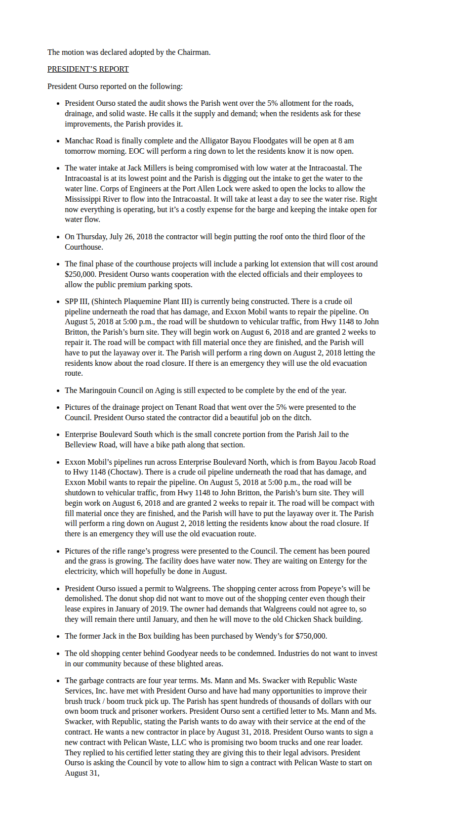The motion was declared adopted by the Chairman.
PRESIDENT’S REPORT
President Ourso reported on the following:
President Ourso stated the audit shows the Parish went over the 5% allotment for the roads, drainage, and solid waste. He calls it the supply and demand; when the residents ask for these improvements, the Parish provides it.
Manchac Road is finally complete and the Alligator Bayou Floodgates will be open at 8 am tomorrow morning. EOC will perform a ring down to let the residents know it is now open.
The water intake at Jack Millers is being compromised with low water at the Intracoastal. The Intracoastal is at its lowest point and the Parish is digging out the intake to get the water to the water line. Corps of Engineers at the Port Allen Lock were asked to open the locks to allow the Mississippi River to flow into the Intracoastal. It will take at least a day to see the water rise. Right now everything is operating, but it’s a costly expense for the barge and keeping the intake open for water flow.
On Thursday, July 26, 2018 the contractor will begin putting the roof onto the third floor of the Courthouse.
The final phase of the courthouse projects will include a parking lot extension that will cost around $250,000. President Ourso wants cooperation with the elected officials and their employees to allow the public premium parking spots.
SPP III, (Shintech Plaquemine Plant III) is currently being constructed. There is a crude oil pipeline underneath the road that has damage, and Exxon Mobil wants to repair the pipeline. On August 5, 2018 at 5:00 p.m., the road will be shutdown to vehicular traffic, from Hwy 1148 to John Britton, the Parish’s burn site. They will begin work on August 6, 2018 and are granted 2 weeks to repair it. The road will be compact with fill material once they are finished, and the Parish will have to put the layaway over it. The Parish will perform a ring down on August 2, 2018 letting the residents know about the road closure. If there is an emergency they will use the old evacuation route.
The Maringouin Council on Aging is still expected to be complete by the end of the year.
Pictures of the drainage project on Tenant Road that went over the 5% were presented to the Council. President Ourso stated the contractor did a beautiful job on the ditch.
Enterprise Boulevard South which is the small concrete portion from the Parish Jail to the Belleview Road, will have a bike path along that section.
Exxon Mobil’s pipelines run across Enterprise Boulevard North, which is from Bayou Jacob Road to Hwy 1148 (Choctaw). There is a crude oil pipeline underneath the road that has damage, and Exxon Mobil wants to repair the pipeline. On August 5, 2018 at 5:00 p.m., the road will be shutdown to vehicular traffic, from Hwy 1148 to John Britton, the Parish’s burn site. They will begin work on August 6, 2018 and are granted 2 weeks to repair it. The road will be compact with fill material once they are finished, and the Parish will have to put the layaway over it. The Parish will perform a ring down on August 2, 2018 letting the residents know about the road closure. If there is an emergency they will use the old evacuation route.
Pictures of the rifle range’s progress were presented to the Council. The cement has been poured and the grass is growing. The facility does have water now. They are waiting on Entergy for the electricity, which will hopefully be done in August.
President Ourso issued a permit to Walgreens. The shopping center across from Popeye’s will be demolished. The donut shop did not want to move out of the shopping center even though their lease expires in January of 2019. The owner had demands that Walgreens could not agree to, so they will remain there until January, and then he will move to the old Chicken Shack building.
The former Jack in the Box building has been purchased by Wendy’s for $750,000.
The old shopping center behind Goodyear needs to be condemned. Industries do not want to invest in our community because of these blighted areas.
The garbage contracts are four year terms. Ms. Mann and Ms. Swacker with Republic Waste Services, Inc. have met with President Ourso and have had many opportunities to improve their brush truck / boom truck pick up. The Parish has spent hundreds of thousands of dollars with our own boom truck and prisoner workers. President Ourso sent a certified letter to Ms. Mann and Ms. Swacker, with Republic, stating the Parish wants to do away with their service at the end of the contract. He wants a new contractor in place by August 31, 2018. President Ourso wants to sign a new contract with Pelican Waste, LLC who is promising two boom trucks and one rear loader. They replied to his certified letter stating they are giving this to their legal advisors. President Ourso is asking the Council by vote to allow him to sign a contract with Pelican Waste to start on August 31,